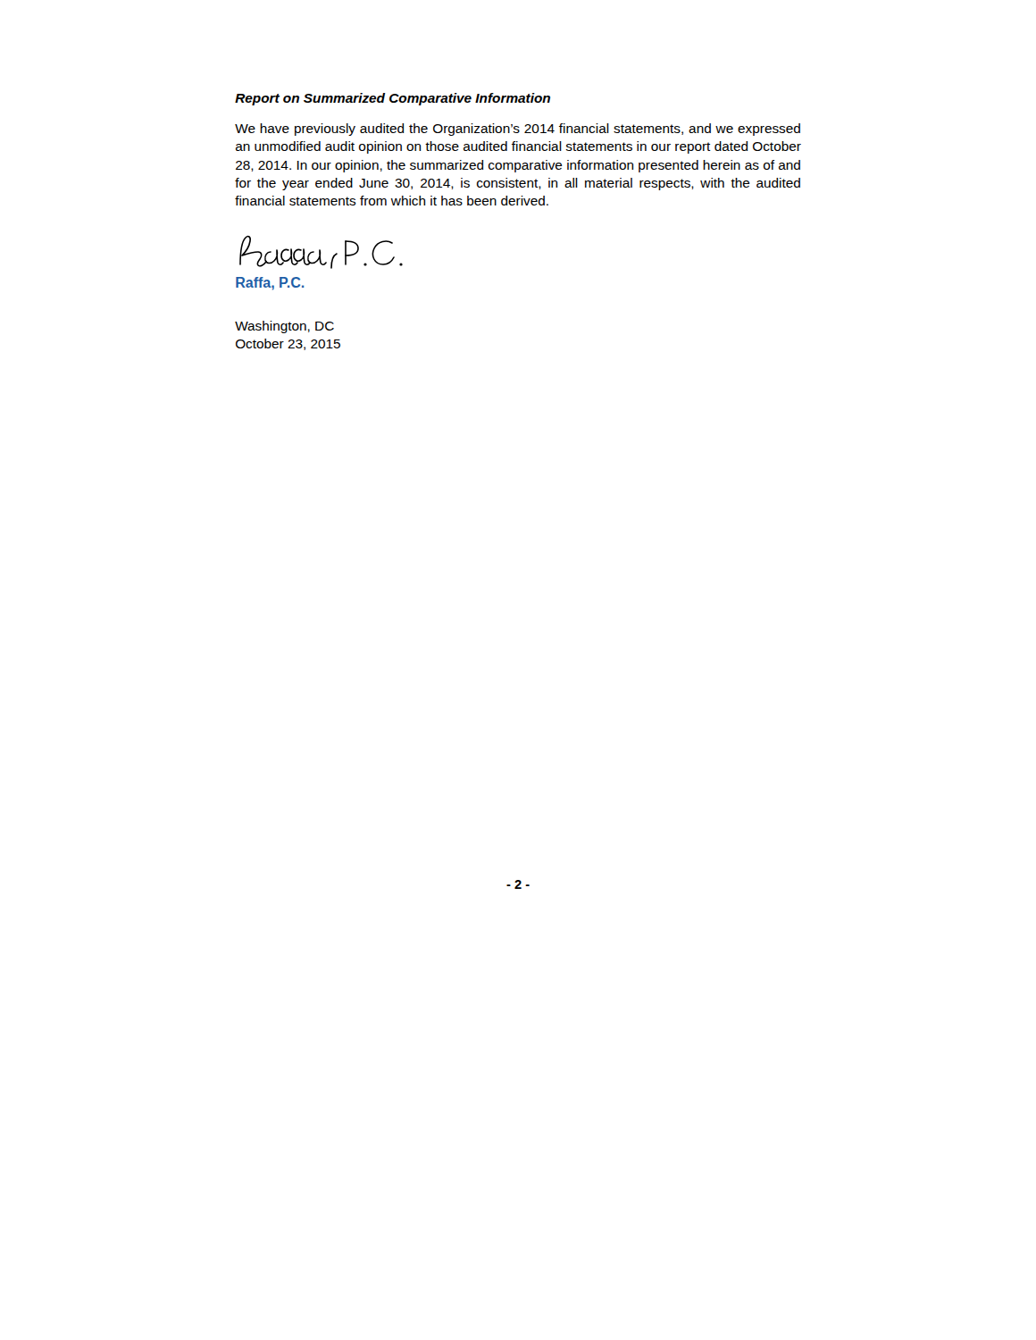Report on Summarized Comparative Information
We have previously audited the Organization’s 2014 financial statements, and we expressed an unmodified audit opinion on those audited financial statements in our report dated October 28, 2014. In our opinion, the summarized comparative information presented herein as of and for the year ended June 30, 2014, is consistent, in all material respects, with the audited financial statements from which it has been derived.
Raffa, P.C.
Washington, DC
October 23, 2015
- 2 -